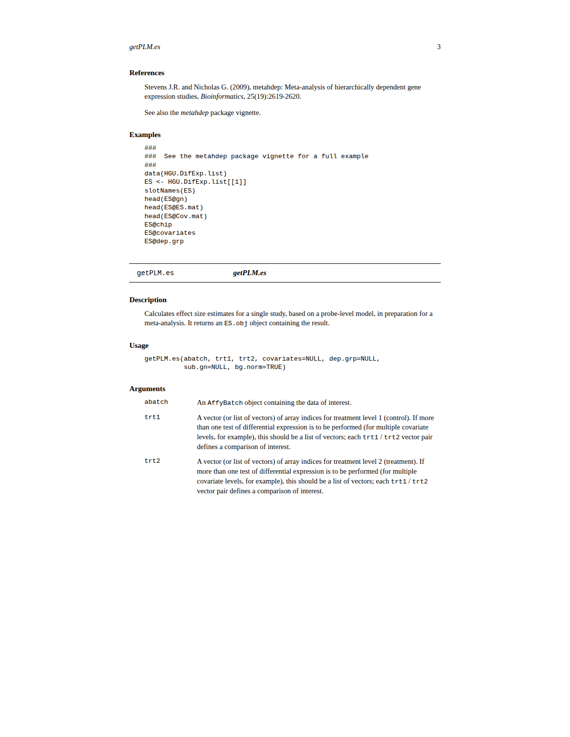getPLM.es
3
References
Stevens J.R. and Nicholas G. (2009), metahdep: Meta-analysis of hierarchically dependent gene expression studies, Bioinformatics, 25(19):2619-2620.
See also the metahdep package vignette.
Examples
###
###  See the metahdep package vignette for a full example
###
data(HGU.DifExp.list)
ES <- HGU.DifExp.list[[1]]
slotNames(ES)
head(ES@gn)
head(ES@ES.mat)
head(ES@Cov.mat)
ES@chip
ES@covariates
ES@dep.grp
getPLM.es
getPLM.es
Description
Calculates effect size estimates for a single study, based on a probe-level model, in preparation for a meta-analysis. It returns an ES.obj object containing the result.
Usage
getPLM.es(abatch, trt1, trt2, covariates=NULL, dep.grp=NULL,
          sub.gn=NULL, bg.norm=TRUE)
Arguments
| abatch | An AffyBatch object containing the data of interest. |
| trt1 | A vector (or list of vectors) of array indices for treatment level 1 (control). If more than one test of differential expression is to be performed (for multiple covariate levels, for example), this should be a list of vectors; each trt1 / trt2 vector pair defines a comparison of interest. |
| trt2 | A vector (or list of vectors) of array indices for treatment level 2 (treatment). If more than one test of differential expression is to be performed (for multiple covariate levels, for example), this should be a list of vectors; each trt1 / trt2 vector pair defines a comparison of interest. |